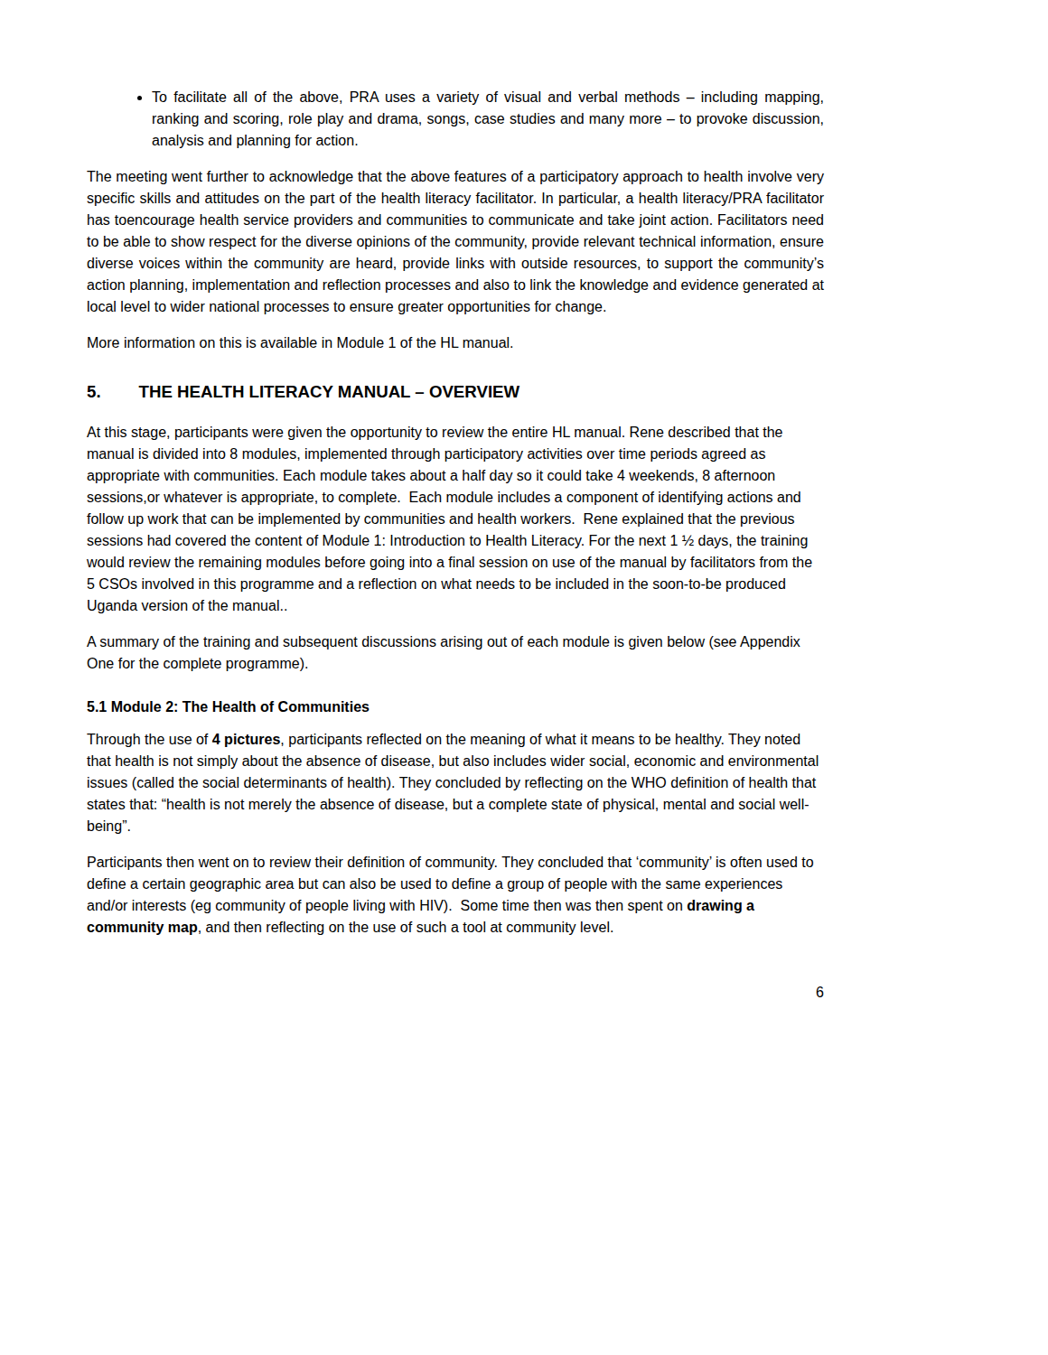To facilitate all of the above, PRA uses a variety of visual and verbal methods – including mapping, ranking and scoring, role play and drama, songs, case studies and many more – to provoke discussion, analysis and planning for action.
The meeting went further to acknowledge that the above features of a participatory approach to health involve very specific skills and attitudes on the part of the health literacy facilitator. In particular, a health literacy/PRA facilitator has toencourage health service providers and communities to communicate and take joint action. Facilitators need to be able to show respect for the diverse opinions of the community, provide relevant technical information, ensure diverse voices within the community are heard, provide links with outside resources, to support the community’s action planning, implementation and reflection processes and also to link the knowledge and evidence generated at local level to wider national processes to ensure greater opportunities for change.
More information on this is available in Module 1 of the HL manual.
5. THE HEALTH LITERACY MANUAL – OVERVIEW
At this stage, participants were given the opportunity to review the entire HL manual. Rene described that the manual is divided into 8 modules, implemented through participatory activities over time periods agreed as appropriate with communities. Each module takes about a half day so it could take 4 weekends, 8 afternoon sessions,or whatever is appropriate, to complete. Each module includes a component of identifying actions and follow up work that can be implemented by communities and health workers. Rene explained that the previous sessions had covered the content of Module 1: Introduction to Health Literacy. For the next 1 ½ days, the training would review the remaining modules before going into a final session on use of the manual by facilitators from the 5 CSOs involved in this programme and a reflection on what needs to be included in the soon-to-be produced Uganda version of the manual..
A summary of the training and subsequent discussions arising out of each module is given below (see Appendix One for the complete programme).
5.1 Module 2: The Health of Communities
Through the use of 4 pictures, participants reflected on the meaning of what it means to be healthy. They noted that health is not simply about the absence of disease, but also includes wider social, economic and environmental issues (called the social determinants of health). They concluded by reflecting on the WHO definition of health that states that: “health is not merely the absence of disease, but a complete state of physical, mental and social well- being”.
Participants then went on to review their definition of community. They concluded that ‘community’ is often used to define a certain geographic area but can also be used to define a group of people with the same experiences and/or interests (eg community of people living with HIV). Some time then was then spent on drawing a community map, and then reflecting on the use of such a tool at community level.
6